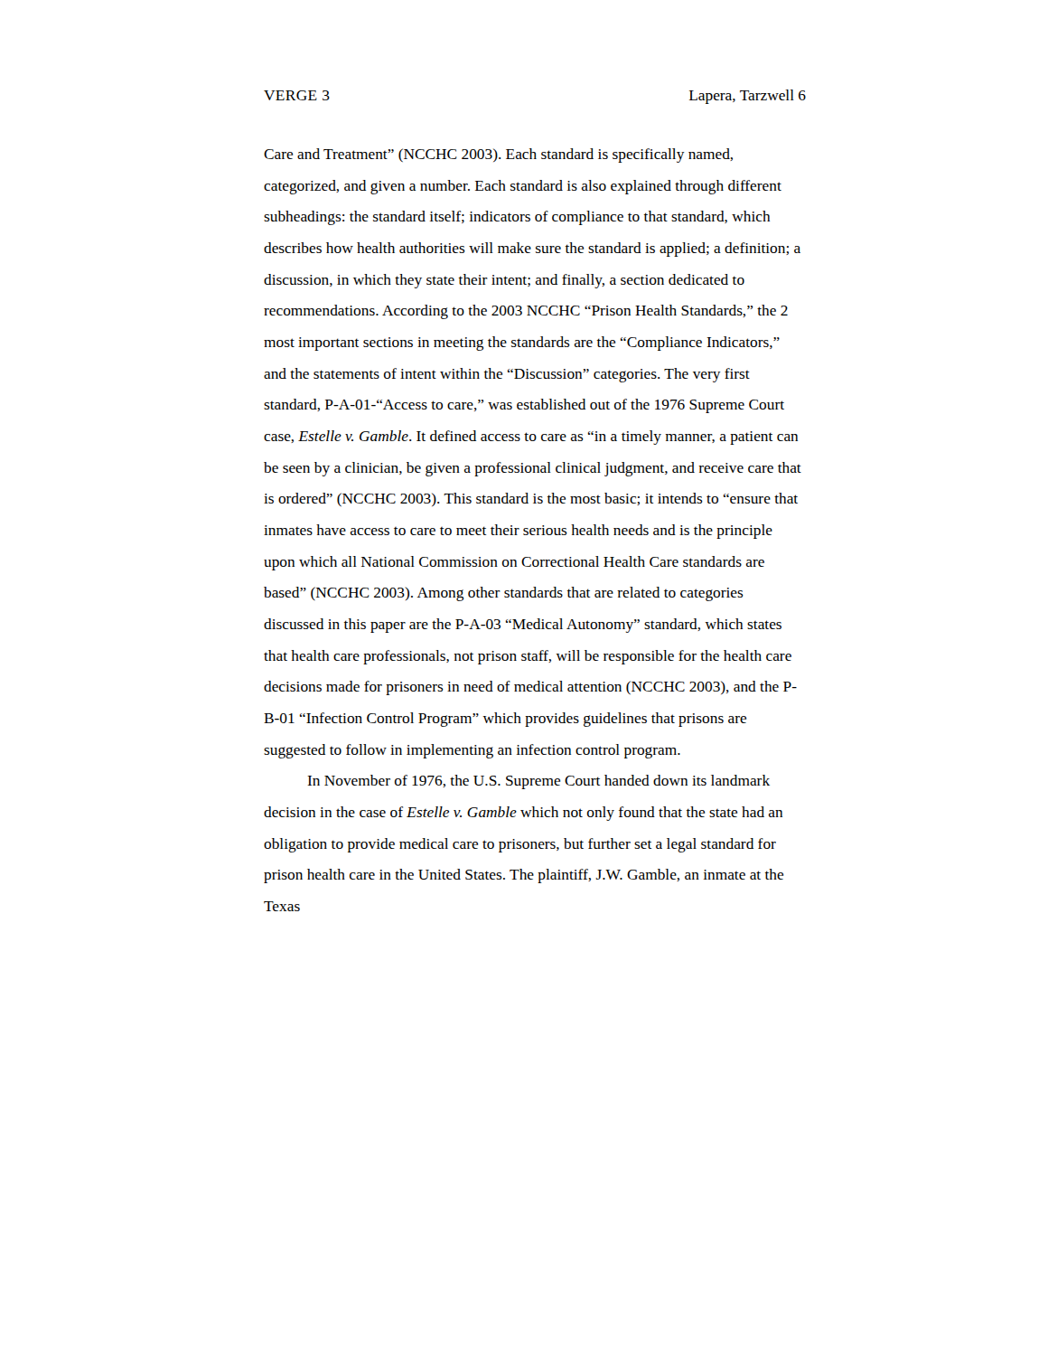VERGE 3 Lapera, Tarzwell 6
Care and Treatment” (NCCHC 2003). Each standard is specifically named, categorized, and given a number. Each standard is also explained through different subheadings: the standard itself; indicators of compliance to that standard, which describes how health authorities will make sure the standard is applied; a definition; a discussion, in which they state their intent; and finally, a section dedicated to recommendations. According to the 2003 NCCHC “Prison Health Standards,” the 2 most important sections in meeting the standards are the “Compliance Indicators,” and the statements of intent within the “Discussion” categories. The very first standard, P-A-01-“Access to care,” was established out of the 1976 Supreme Court case, Estelle v. Gamble. It defined access to care as “in a timely manner, a patient can be seen by a clinician, be given a professional clinical judgment, and receive care that is ordered” (NCCHC 2003). This standard is the most basic; it intends to “ensure that inmates have access to care to meet their serious health needs and is the principle upon which all National Commission on Correctional Health Care standards are based” (NCCHC 2003). Among other standards that are related to categories discussed in this paper are the P-A-03 “Medical Autonomy” standard, which states that health care professionals, not prison staff, will be responsible for the health care decisions made for prisoners in need of medical attention (NCCHC 2003), and the P-B-01 “Infection Control Program” which provides guidelines that prisons are suggested to follow in implementing an infection control program.
In November of 1976, the U.S. Supreme Court handed down its landmark decision in the case of Estelle v. Gamble which not only found that the state had an obligation to provide medical care to prisoners, but further set a legal standard for prison health care in the United States. The plaintiff, J.W. Gamble, an inmate at the Texas